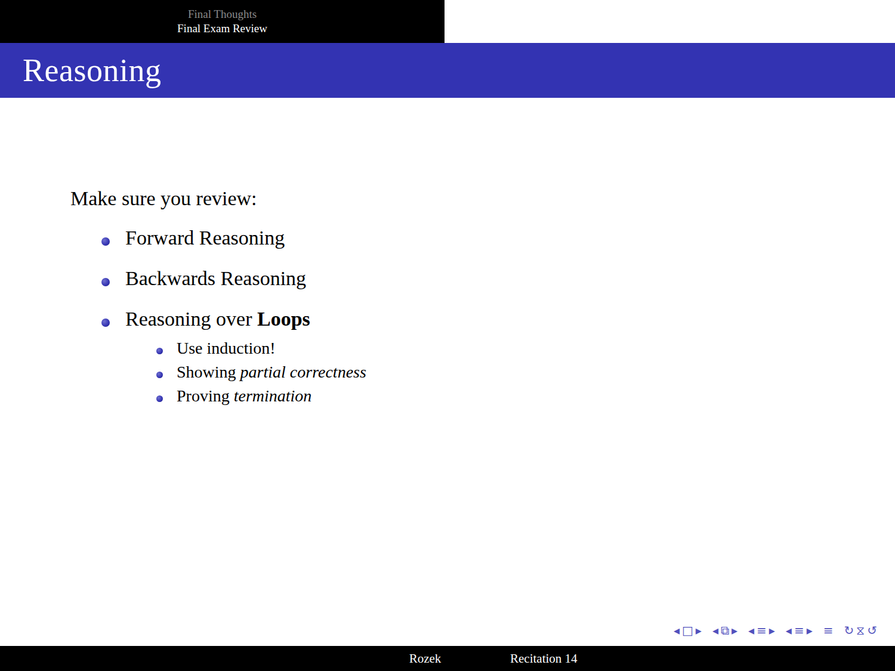Final Thoughts
Final Exam Review
Reasoning
Make sure you review:
Forward Reasoning
Backwards Reasoning
Reasoning over Loops
Use induction!
Showing partial correctness
Proving termination
◂□▸ ◂⧉▸ ◂≡▸ ◂≡▸ ≡ ↻⧖↺
Rozek
Recitation 14